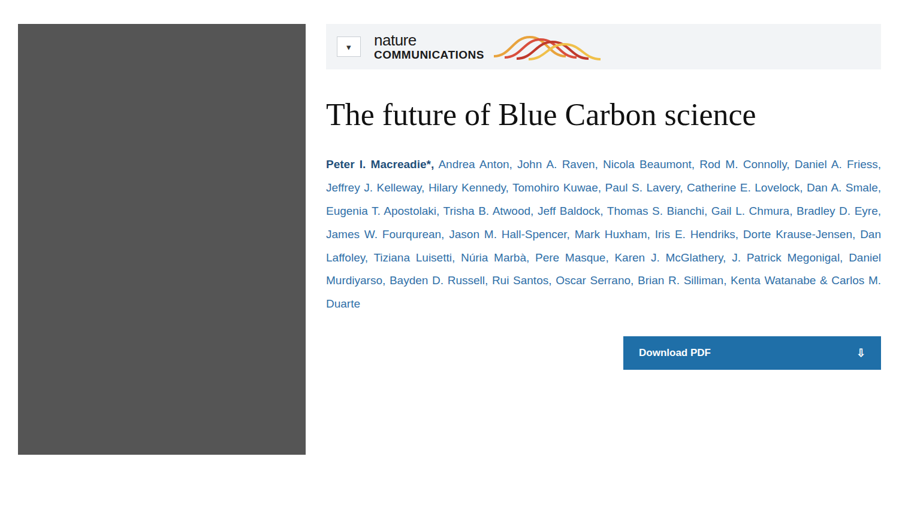▾
nature COMMUNICATIONS
The future of Blue Carbon science
Peter I. Macreadie*, Andrea Anton, John A. Raven, Nicola Beaumont, Rod M. Connolly, Daniel A. Friess, Jeffrey J. Kelleway, Hilary Kennedy, Tomohiro Kuwae, Paul S. Lavery, Catherine E. Lovelock, Dan A. Smale, Eugenia T. Apostolaki, Trisha B. Atwood, Jeff Baldock, Thomas S. Bianchi, Gail L. Chmura, Bradley D. Eyre, James W. Fourqurean, Jason M. Hall-Spencer, Mark Huxham, Iris E. Hendriks, Dorte Krause-Jensen, Dan Laffoley, Tiziana Luisetti, Núria Marbà, Pere Masque, Karen J. McGlathery, J. Patrick Megonigal, Daniel Murdiyarso, Bayden D. Russell, Rui Santos, Oscar Serrano, Brian R. Silliman, Kenta Watanabe & Carlos M. Duarte
Download PDF ⇩